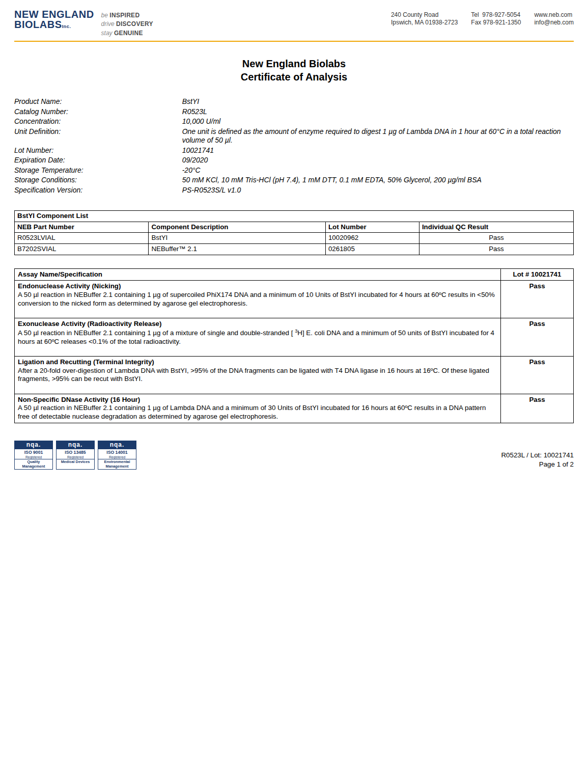NEW ENGLAND
BIOLABSInc.
be INSPIRED
drive DISCOVERY
stay GENUINE
240 County Road
Ipswich, MA 01938-2723
Tel 978-927-5054
Fax 978-921-1350
www.neb.com
info@neb.com
New England Biolabs Certificate of Analysis
| Product Name: | BstYI |
| Catalog Number: | R0523L |
| Concentration: | 10,000 U/ml |
| Unit Definition: | One unit is defined as the amount of enzyme required to digest 1 µg of Lambda DNA in 1 hour at 60°C in a total reaction volume of 50 µl. |
| Lot Number: | 10021741 |
| Expiration Date: | 09/2020 |
| Storage Temperature: | -20°C |
| Storage Conditions: | 50 mM KCl, 10 mM Tris-HCl (pH 7.4), 1 mM DTT, 0.1 mM EDTA, 50% Glycerol, 200 µg/ml BSA |
| Specification Version: | PS-R0523S/L v1.0 |
| BstYI Component List |
| --- |
| NEB Part Number | Component Description | Lot Number | Individual QC Result |
| R0523LVIAL | BstYI | 10020962 | Pass |
| B7202SVIAL | NEBuffer™ 2.1 | 0261805 | Pass |
| Assay Name/Specification | Lot # 10021741 |
| --- | --- |
| Endonuclease Activity (Nicking) A 50 µl reaction in NEBuffer 2.1 containing 1 µg of supercoiled PhiX174 DNA and a minimum of 10 Units of BstYI incubated for 4 hours at 60ºC results in <50% conversion to the nicked form as determined by agarose gel electrophoresis. | Pass |
| Exonuclease Activity (Radioactivity Release) A 50 µl reaction in NEBuffer 2.1 containing 1 µg of a mixture of single and double-stranded [ 3 H] E. coli DNA and a minimum of 50 units of BstYI incubated for 4 hours at 60ºC releases <0.1% of the total radioactivity. | Pass |
| Ligation and Recutting (Terminal Integrity) After a 20-fold over-digestion of Lambda DNA with BstYI, >95% of the DNA fragments can be ligated with T4 DNA ligase in 16 hours at 16ºC. Of these ligated fragments, >95% can be recut with BstYI. | Pass |
| Non-Specific DNase Activity (16 Hour) A 50 µl reaction in NEBuffer 2.1 containing 1 µg of Lambda DNA and a minimum of 30 Units of BstYI incubated for 16 hours at 60ºC results in a DNA pattern free of detectable nuclease degradation as determined by agarose gel electrophoresis. | Pass |
nqa.
ISO 9001
Registered
Quality
Management
nqa.
ISO 13485
Registered
Medical Devices
nqa.
ISO 14001
Registered
Environmental
Management
R0523L / Lot: 10021741
Page 1 of 2